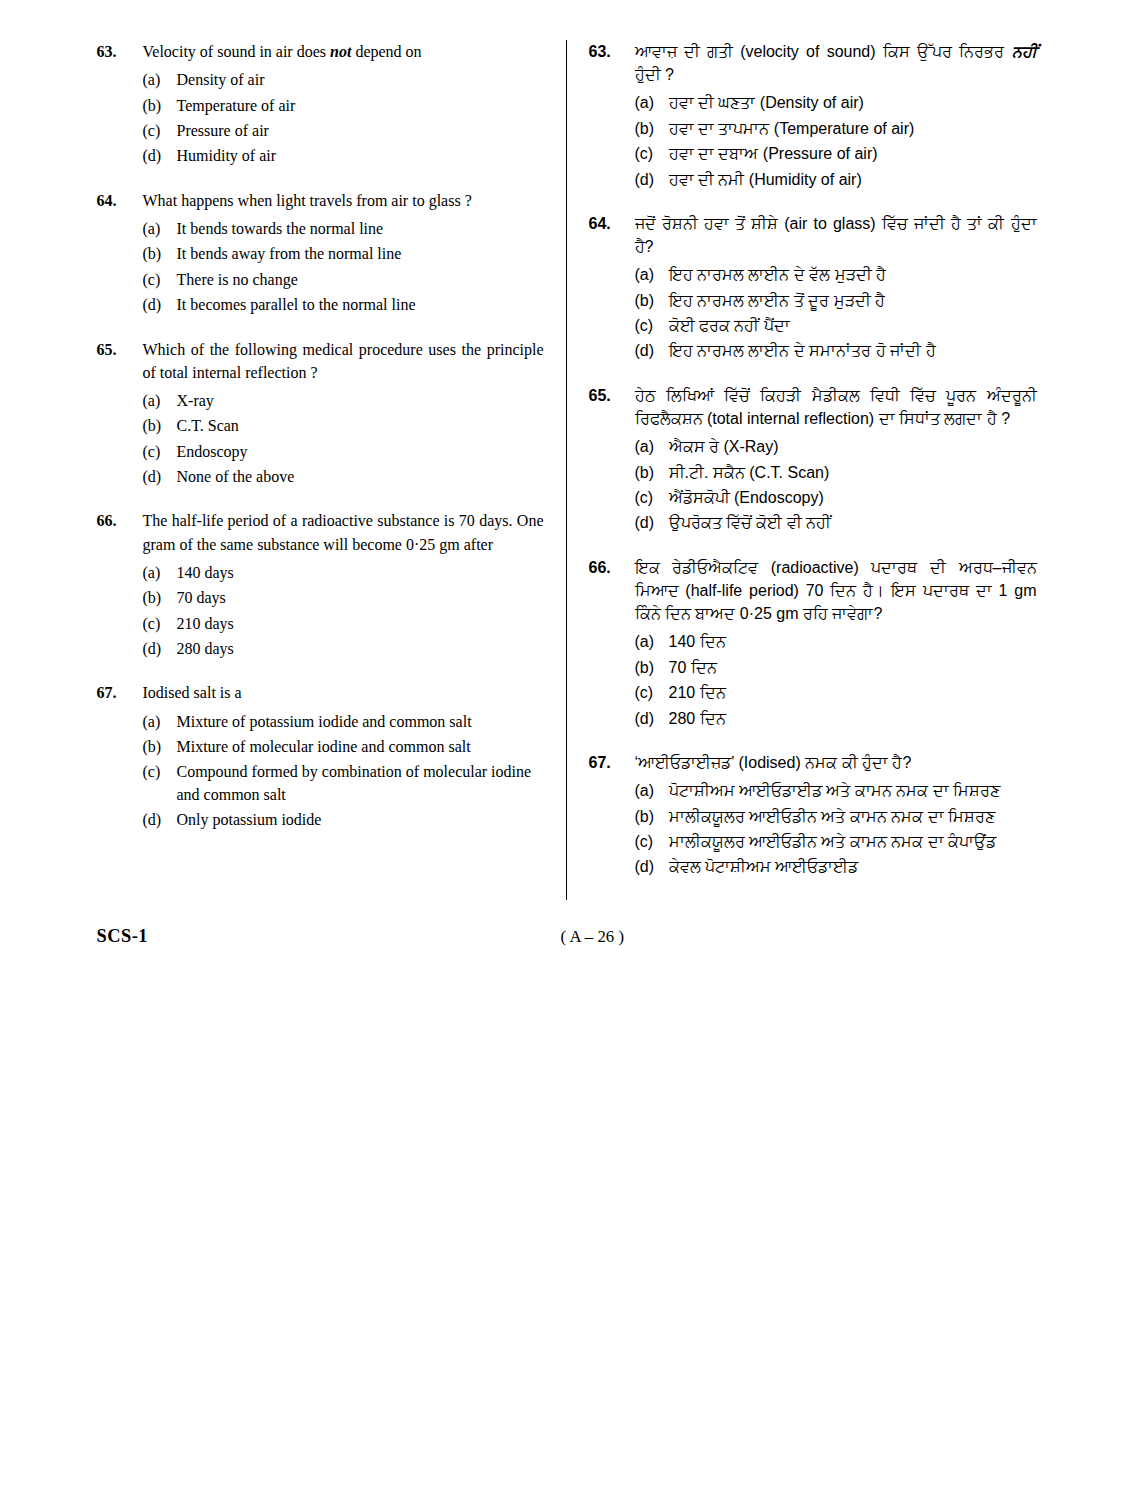63.
Velocity of sound in air does not depend on
(a) Density of air
(b) Temperature of air
(c) Pressure of air
(d) Humidity of air
64.
What happens when light travels from air to glass ?
(a) It bends towards the normal line
(b) It bends away from the normal line
(c) There is no change
(d) It becomes parallel to the normal line
65.
Which of the following medical procedure uses the principle of total internal reflection ?
(a) X-ray
(b) C.T. Scan
(c) Endoscopy
(d) None of the above
66.
The half-life period of a radioactive substance is 70 days. One gram of the same substance will become 0·25 gm after
(a) 140 days
(b) 70 days
(c) 210 days
(d) 280 days
67.
Iodised salt is a
(a) Mixture of potassium iodide and common salt
(b) Mixture of molecular iodine and common salt
(c) Compound formed by combination of molecular iodine and common salt
(d) Only potassium iodide
63.
ਆਵਾਜ਼ ਦੀ ਗਤੀ (velocity of sound) ਕਿਸ ਉੱਪਰ ਨਿਰਭਰ ਨਹੀਂ ਹੁੰਦੀ ?
(a) ਹਵਾ ਦੀ ਘਣਤਾ (Density of air)
(b) ਹਵਾ ਦਾ ਤਾਪਮਾਨ (Temperature of air)
(c) ਹਵਾ ਦਾ ਦਬਾਅ (Pressure of air)
(d) ਹਵਾ ਦੀ ਨਮੀ (Humidity of air)
64.
ਜਦੋਂ ਰੋਸ਼ਨੀ ਹਵਾ ਤੋਂ ਸ਼ੀਸ਼ੇ (air to glass) ਵਿੱਚ ਜਾਂਦੀ ਹੈ ਤਾਂ ਕੀ ਹੁੰਦਾ ਹੈ?
(a) ਇਹ ਨਾਰਮਲ ਲਾਈਨ ਦੇ ਵੱਲ ਮੁੜਦੀ ਹੈ
(b) ਇਹ ਨਾਰਮਲ ਲਾਈਨ ਤੋਂ ਦੂਰ ਮੁੜਦੀ ਹੈ
(c) ਕੋਈ ਫਰਕ ਨਹੀਂ ਪੈਂਦਾ
(d) ਇਹ ਨਾਰਮਲ ਲਾਈਨ ਦੇ ਸਮਾਨਾਂਤਰ ਹੋ ਜਾਂਦੀ ਹੈ
65.
ਹੇਠ ਲਿਖਿਆਂ ਵਿੱਚੋਂ ਕਿਹੜੀ ਮੈਡੀਕਲ ਵਿਧੀ ਵਿੱਚ ਪੂਰਨ ਅੰਦਰੂਨੀ ਰਿਫਲੈਕਸ਼ਨ (total internal reflection) ਦਾ ਸਿਧਾਂਤ ਲਗਦਾ ਹੈ ?
(a) ਐਕਸ ਰੇ (X-Ray)
(b) ਸੀ.ਟੀ. ਸਕੈਨ (C.T. Scan)
(c) ਐਂਡੋਸਕੋਪੀ (Endoscopy)
(d) ਉਪਰੋਕਤ ਵਿੱਚੋਂ ਕੋਈ ਵੀ ਨਹੀਂ
66.
ਇਕ ਰੇਡੀਓਐਕਟਿਵ (radioactive) ਪਦਾਰਥ ਦੀ ਅਰਧ–ਜੀਵਨ ਮਿਆਦ (half-life period) 70 ਦਿਨ ਹੈ। ਇਸ ਪਦਾਰਥ ਦਾ 1 gm ਕਿੰਨੇ ਦਿਨ ਬਾਅਦ 0·25 gm ਰਹਿ ਜਾਵੇਗਾ?
(a) 140 ਦਿਨ
(b) 70 ਦਿਨ
(c) 210 ਦਿਨ
(d) 280 ਦਿਨ
67.
‘ਆਈਓਡਾਈਜ਼ਡ’ (Iodised) ਨਮਕ ਕੀ ਹੁੰਦਾ ਹੈ?
(a) ਪੋਟਾਸ਼ੀਅਮ ਆਈਓਡਾਈਡ ਅਤੇ ਕਾਮਨ ਨਮਕ ਦਾ ਮਿਸ਼ਰਣ
(b) ਮਾਲੀਕਯੂਲਰ ਆਈਓਡੀਨ ਅਤੇ ਕਾਮਨ ਨਮਕ ਦਾ ਮਿਸ਼ਰਣ
(c) ਮਾਲੀਕਯੂਲਰ ਆਈਓਡੀਨ ਅਤੇ ਕਾਮਨ ਨਮਕ ਦਾ ਕੰਪਾਉਂਡ
(d) ਕੇਵਲ ਪੋਟਾਸ਼ੀਅਮ ਆਈਓਡਾਈਡ
SCS-1
( A – 26 )